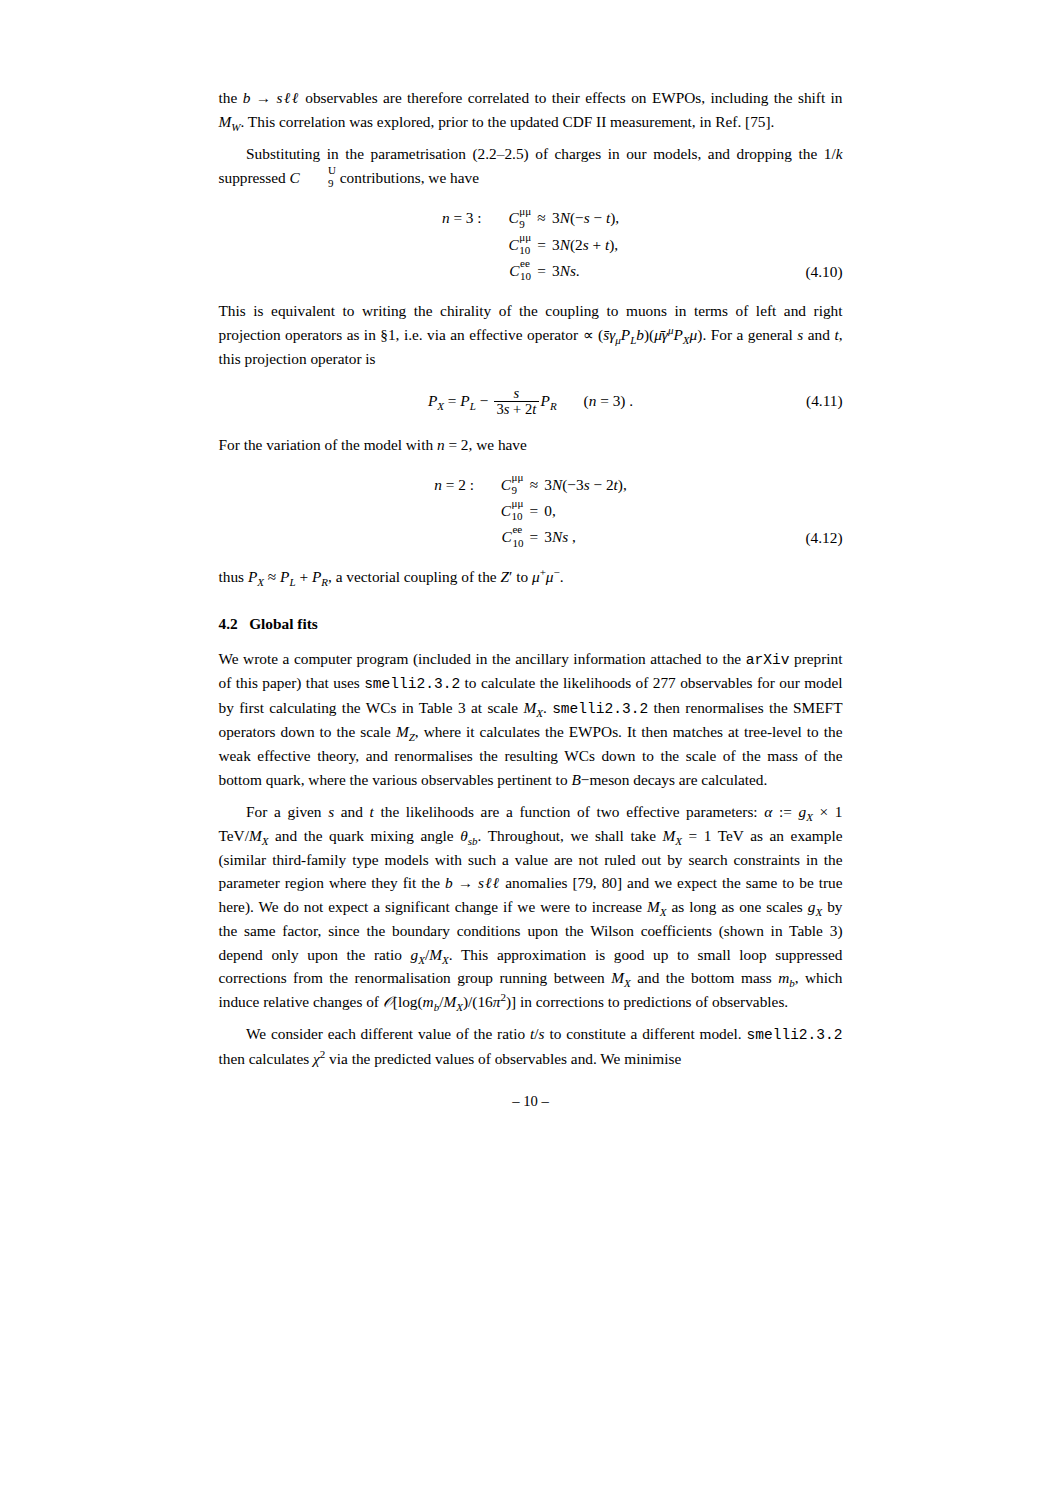the b → sℓℓ observables are therefore correlated to their effects on EWPOs, including the shift in MW. This correlation was explored, prior to the updated CDF II measurement, in Ref. [75].
Substituting in the parametrisation (2.2–2.5) of charges in our models, and dropping the 1/k suppressed CU 9 contributions, we have
| n = 3 : | C μμ 9 | ≈ | 3 N (− s − t ), |
| | C μμ 10 | = | 3 N (2 s + t ), |
| | C ee 10 | = | 3 Ns . |
(4.10)
This is equivalent to writing the chirality of the coupling to muons in terms of left and right projection operators as in §1, i.e. via an effective operator ∝ (s̄γμPLb)(μ̄γμPXμ). For a general s and t, this projection operator is
PX = PL − s 3s + 2t PR (n = 3) .
(4.11)
For the variation of the model with n = 2, we have
| n = 2 : | C μμ 9 | ≈ | 3 N (−3 s − 2 t ), |
| | C μμ 10 | = | 0, |
| | C ee 10 | = | 3 Ns , |
(4.12)
thus PX ≈ PL + PR, a vectorial coupling of the Z′ to μ+μ−.
4.2 Global fits
We wrote a computer program (included in the ancillary information attached to the arXiv preprint of this paper) that uses smelli2.3.2 to calculate the likelihoods of 277 observables for our model by first calculating the WCs in Table 3 at scale MX. smelli2.3.2 then renormalises the SMEFT operators down to the scale MZ, where it calculates the EWPOs. It then matches at tree-level to the weak effective theory, and renormalises the resulting WCs down to the scale of the mass of the bottom quark, where the various observables pertinent to B−meson decays are calculated.
For a given s and t the likelihoods are a function of two effective parameters: α := gX × 1 TeV/MX and the quark mixing angle θsb. Throughout, we shall take MX = 1 TeV as an example (similar third-family type models with such a value are not ruled out by search constraints in the parameter region where they fit the b → sℓℓ anomalies [79, 80] and we expect the same to be true here). We do not expect a significant change if we were to increase MX as long as one scales gX by the same factor, since the boundary conditions upon the Wilson coefficients (shown in Table 3) depend only upon the ratio gX/MX. This approximation is good up to small loop suppressed corrections from the renormalisation group running between MX and the bottom mass mb, which induce relative changes of 𝒪[log(mb/MX)/(16π2)] in corrections to predictions of observables.
We consider each different value of the ratio t/s to constitute a different model. smelli2.3.2 then calculates χ2 via the predicted values of observables and. We minimise
– 10 –